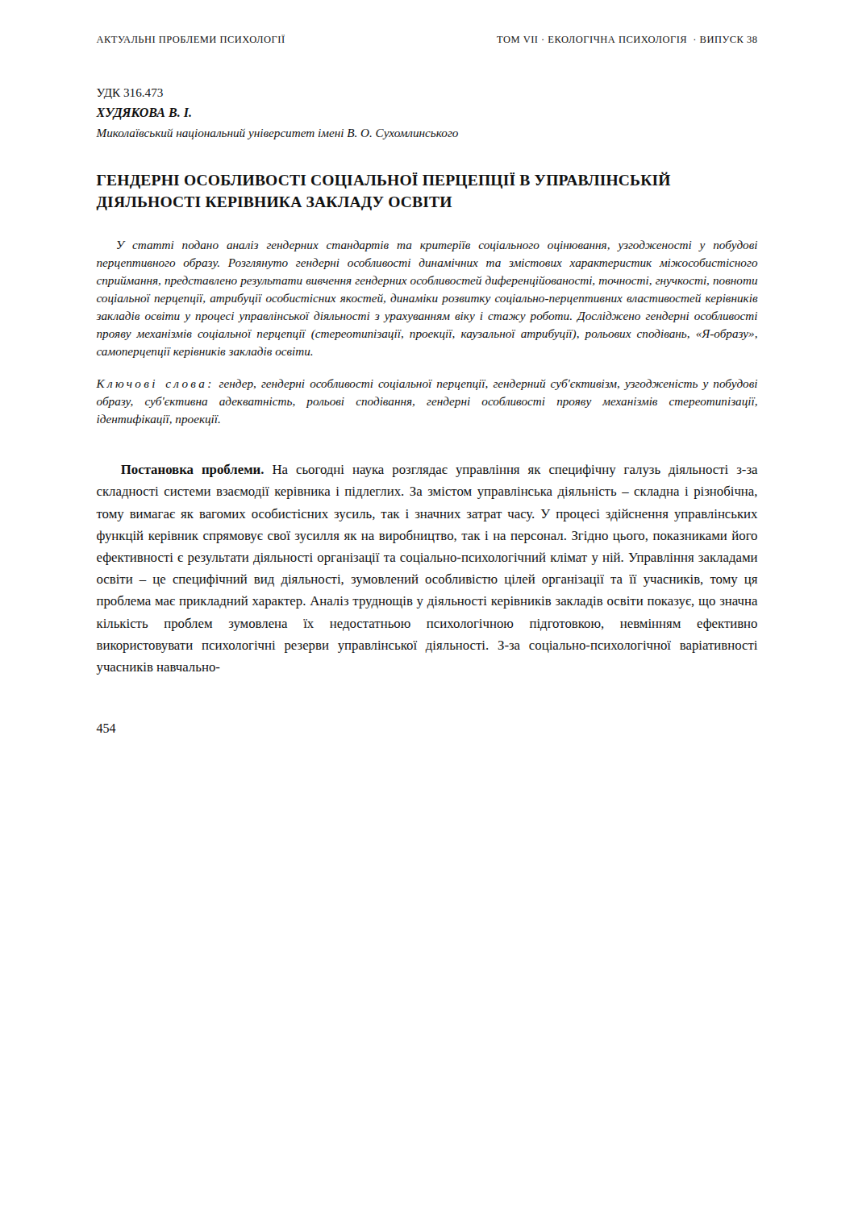Актуальні проблеми психології Том VII · Екологічна психологія · Випуск 38
УДК 316.473
Худякова В. І.
Миколаївський національний університет імені В. О. Сухомлинського
Гендерні особливості соціальної перцепції в управлінській діяльності керівника закладу освіти
У статті подано аналіз гендерних стандартів та критеріїв соціального оцінювання, узгодженості у побудові перцептивного образу. Розглянуто гендерні особливості динамічних та змістових характеристик міжособистісного сприймання, представлено результати вивчення гендерних особливостей диференційованості, точності, гнучкості, повноти соціальної перцепції, атрибуції особистісних якостей, динаміки розвитку соціально-перцептивних властивостей керівників закладів освіти у процесі управлінської діяльності з урахуванням віку і стажу роботи. Досліджено гендерні особливості прояву механізмів соціальної перцепції (стереотипізації, проекції, каузальної атрибуції), рольових сподівань, «Я-образу», самоперцепції керівників закладів освіти.
Ключові слова: гендер, гендерні особливості соціальної перцепції, гендерний суб'єктивізм, узгодженість у побудові образу, суб'єктивна адекватність, рольові сподівання, гендерні особливості прояву механізмів стереотипізації, ідентифікації, проекції.
Постановка проблеми. На сьогодні наука розглядає управління як специфічну галузь діяльності з-за складності системи взаємодії керівника і підлеглих. За змістом управлінська діяльність – складна і різнобічна, тому вимагає як вагомих особистісних зусиль, так і значних затрат часу. У процесі здійснення управлінських функцій керівник спрямовує свої зусилля як на виробництво, так і на персонал. Згідно цього, показниками його ефективності є результати діяльності організації та соціально-психологічний клімат у ній. Управління закладами освіти – це специфічний вид діяльності, зумовлений особливістю цілей організації та її учасників, тому ця проблема має прикладний характер. Аналіз труднощів у діяльності керівників закладів освіти показує, що значна кількість проблем зумовлена їх недостатньою психологічною підготовкою, невмінням ефективно використовувати психологічні резерви управлінської діяльності. З-за соціально-психологічної варіативності учасників навчально-
454